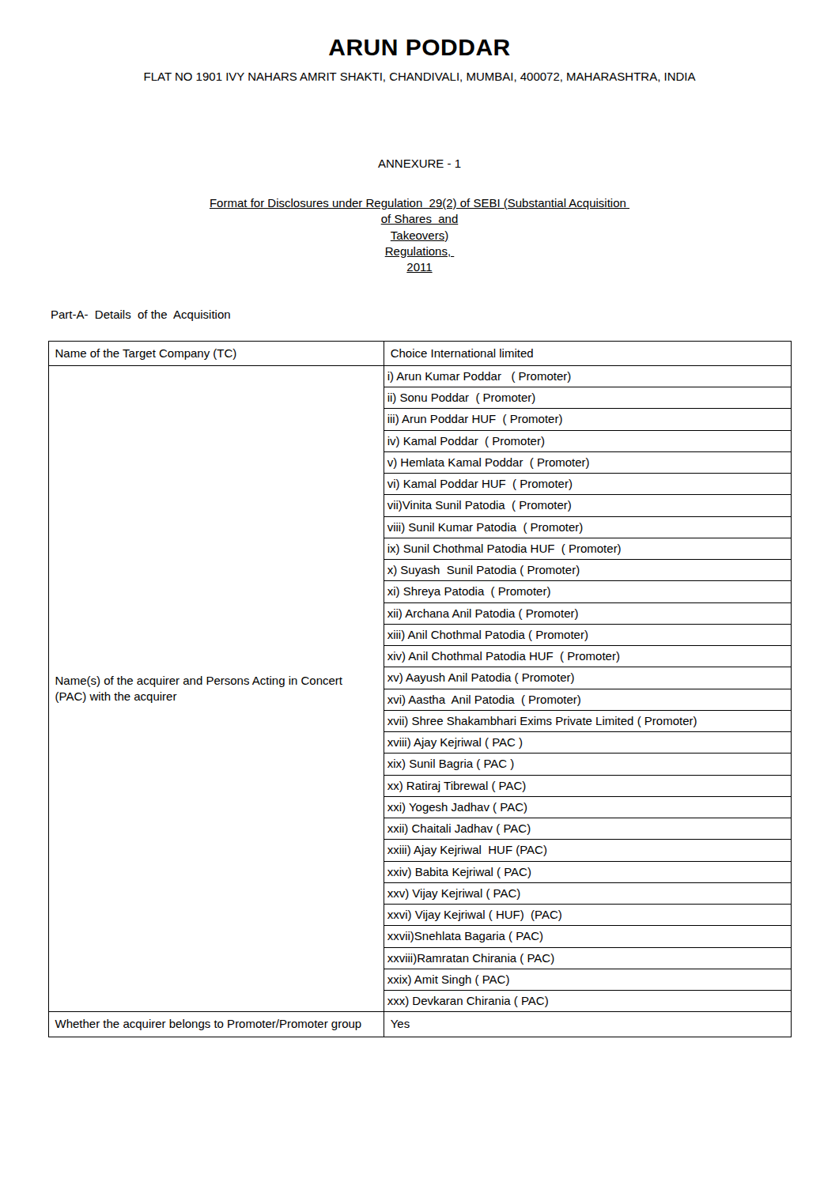ARUN PODDAR
FLAT NO 1901 IVY NAHARS AMRIT SHAKTI, CHANDIVALI, MUMBAI, 400072, MAHARASHTRA, INDIA
ANNEXURE - 1
Format for Disclosures under Regulation 29(2) of SEBI (Substantial Acquisition of Shares and Takeovers) Regulations, 2011
Part-A- Details of the Acquisition
| Name of the Target Company (TC) | Choice International limited |
| Name(s) of the acquirer and Persons Acting in Concert (PAC) with the acquirer | / i) Arun Kumar Poddar ( Promoter) / / ii) Sonu Poddar ( Promoter) / / iii) Arun Poddar HUF ( Promoter) / / iv) Kamal Poddar ( Promoter) / / v) Hemlata Kamal Poddar ( Promoter) / / vi) Kamal Poddar HUF ( Promoter) / / vii)Vinita Sunil Patodia ( Promoter) / / viii) Sunil Kumar Patodia ( Promoter) / / ix) Sunil Chothmal Patodia HUF ( Promoter) / / x) Suyash Sunil Patodia ( Promoter) / / xi) Shreya Patodia ( Promoter) / / xii) Archana Anil Patodia ( Promoter) / / xiii) Anil Chothmal Patodia ( Promoter) / / xiv) Anil Chothmal Patodia HUF ( Promoter) / / xv) Aayush Anil Patodia ( Promoter) / / xvi) Aastha Anil Patodia ( Promoter) / / xvii) Shree Shakambhari Exims Private Limited ( Promoter) / / xviii) Ajay Kejriwal ( PAC ) / / xix) Sunil Bagria ( PAC ) / / xx) Ratiraj Tibrewal ( PAC) / / xxi) Yogesh Jadhav ( PAC) / / xxii) Chaitali Jadhav ( PAC) / / xxiii) Ajay Kejriwal HUF (PAC) / / xxiv) Babita Kejriwal ( PAC) / / xxv) Vijay Kejriwal ( PAC) / / xxvi) Vijay Kejriwal ( HUF) (PAC) / / xxvii)Snehlata Bagaria ( PAC) / / xxviii)Ramratan Chirania ( PAC) / / xxix) Amit Singh ( PAC) / / xxx) Devkaran Chirania ( PAC) / |
| Whether the acquirer belongs to Promoter/Promoter group | Yes |